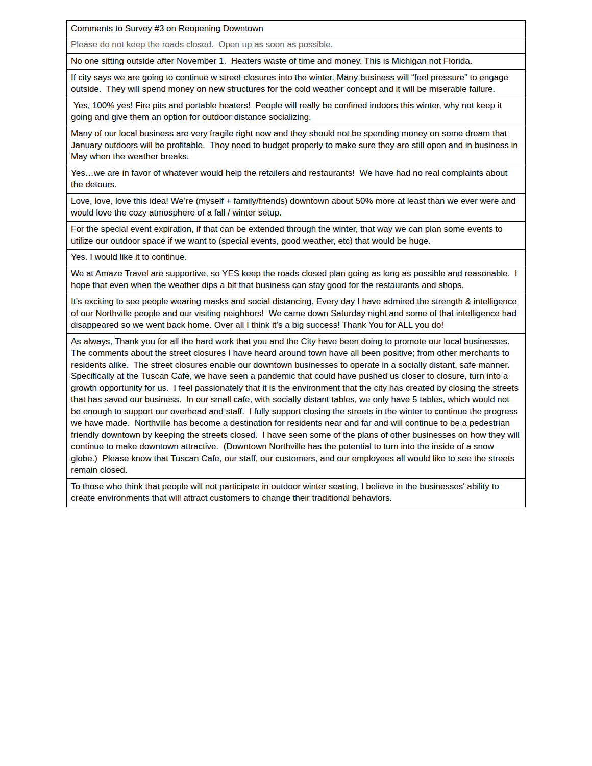| Comments to Survey #3 on Reopening Downtown |
| Please do not keep the roads closed. Open up as soon as possible. |
| No one sitting outside after November 1. Heaters waste of time and money. This is Michigan not Florida. |
| If city says we are going to continue w street closures into the winter. Many business will “feel pressure” to engage outside. They will spend money on new structures for the cold weather concept and it will be miserable failure. |
| Yes, 100% yes! Fire pits and portable heaters! People will really be confined indoors this winter, why not keep it going and give them an option for outdoor distance socializing. |
| Many of our local business are very fragile right now and they should not be spending money on some dream that January outdoors will be profitable. They need to budget properly to make sure they are still open and in business in May when the weather breaks. |
| Yes…we are in favor of whatever would help the retailers and restaurants! We have had no real complaints about the detours. |
| Love, love, love this idea! We’re (myself + family/friends) downtown about 50% more at least than we ever were and would love the cozy atmosphere of a fall / winter setup. |
| For the special event expiration, if that can be extended through the winter, that way we can plan some events to utilize our outdoor space if we want to (special events, good weather, etc) that would be huge. |
| Yes. I would like it to continue. |
| We at Amaze Travel are supportive, so YES keep the roads closed plan going as long as possible and reasonable. I hope that even when the weather dips a bit that business can stay good for the restaurants and shops. |
| It’s exciting to see people wearing masks and social distancing. Every day I have admired the strength & intelligence of our Northville people and our visiting neighbors! We came down Saturday night and some of that intelligence had disappeared so we went back home. Over all I think it’s a big success! Thank You for ALL you do! |
| As always, Thank you for all the hard work that you and the City have been doing to promote our local businesses. The comments about the street closures I have heard around town have all been positive; from other merchants to residents alike. The street closures enable our downtown businesses to operate in a socially distant, safe manner. Specifically at the Tuscan Cafe, we have seen a pandemic that could have pushed us closer to closure, turn into a growth opportunity for us. I feel passionately that it is the environment that the city has created by closing the streets that has saved our business. In our small cafe, with socially distant tables, we only have 5 tables, which would not be enough to support our overhead and staff. I fully support closing the streets in the winter to continue the progress we have made. Northville has become a destination for residents near and far and will continue to be a pedestrian friendly downtown by keeping the streets closed. I have seen some of the plans of other businesses on how they will continue to make downtown attractive. (Downtown Northville has the potential to turn into the inside of a snow globe.) Please know that Tuscan Cafe, our staff, our customers, and our employees all would like to see the streets remain closed. |
| To those who think that people will not participate in outdoor winter seating, I believe in the businesses' ability to create environments that will attract customers to change their traditional behaviors. |